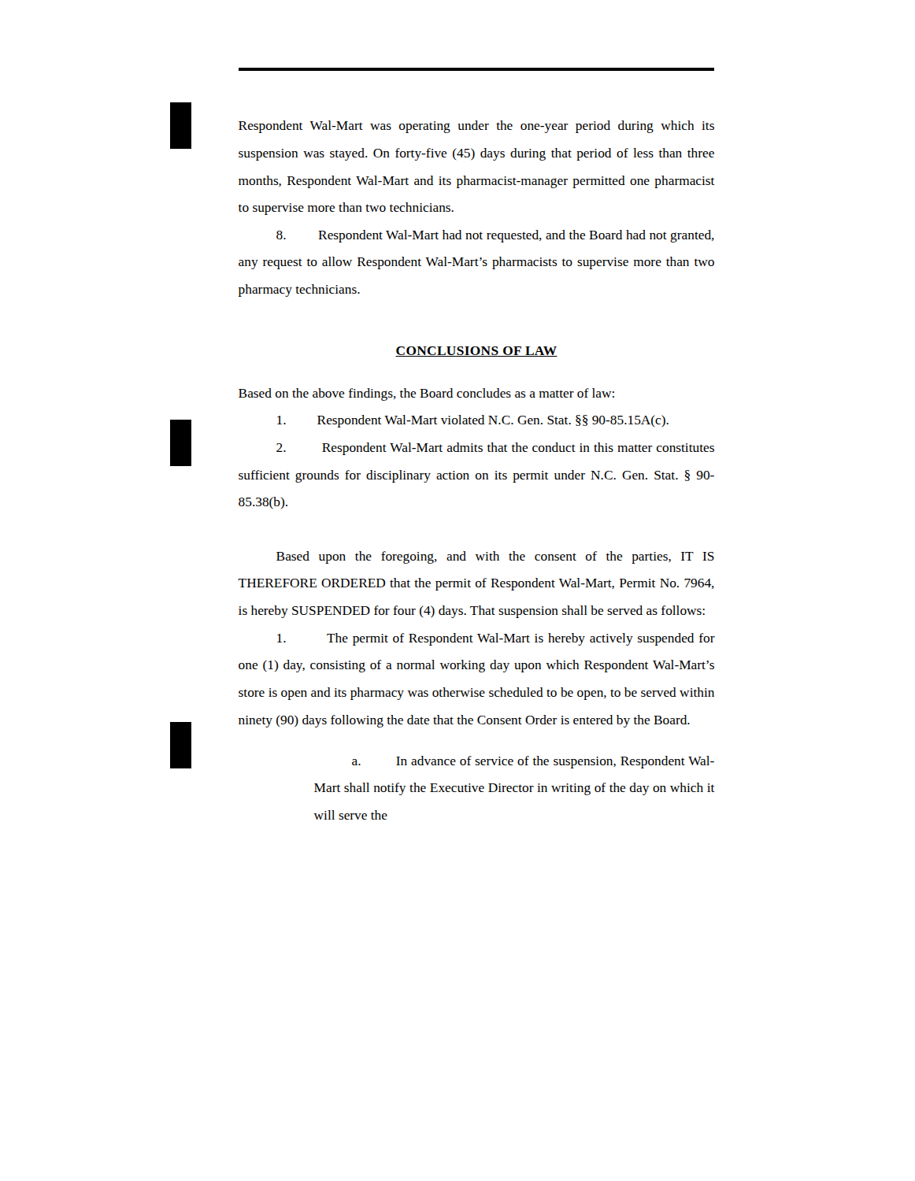Respondent Wal-Mart was operating under the one-year period during which its suspension was stayed. On forty-five (45) days during that period of less than three months, Respondent Wal-Mart and its pharmacist-manager permitted one pharmacist to supervise more than two technicians.
8. Respondent Wal-Mart had not requested, and the Board had not granted, any request to allow Respondent Wal-Mart’s pharmacists to supervise more than two pharmacy technicians.
CONCLUSIONS OF LAW
Based on the above findings, the Board concludes as a matter of law:
1. Respondent Wal-Mart violated N.C. Gen. Stat. §§ 90-85.15A(c).
2. Respondent Wal-Mart admits that the conduct in this matter constitutes sufficient grounds for disciplinary action on its permit under N.C. Gen. Stat. § 90-85.38(b).
Based upon the foregoing, and with the consent of the parties, IT IS THEREFORE ORDERED that the permit of Respondent Wal-Mart, Permit No. 7964, is hereby SUSPENDED for four (4) days. That suspension shall be served as follows:
1. The permit of Respondent Wal-Mart is hereby actively suspended for one (1) day, consisting of a normal working day upon which Respondent Wal-Mart’s store is open and its pharmacy was otherwise scheduled to be open, to be served within ninety (90) days following the date that the Consent Order is entered by the Board.
a. In advance of service of the suspension, Respondent Wal-Mart shall notify the Executive Director in writing of the day on which it will serve the